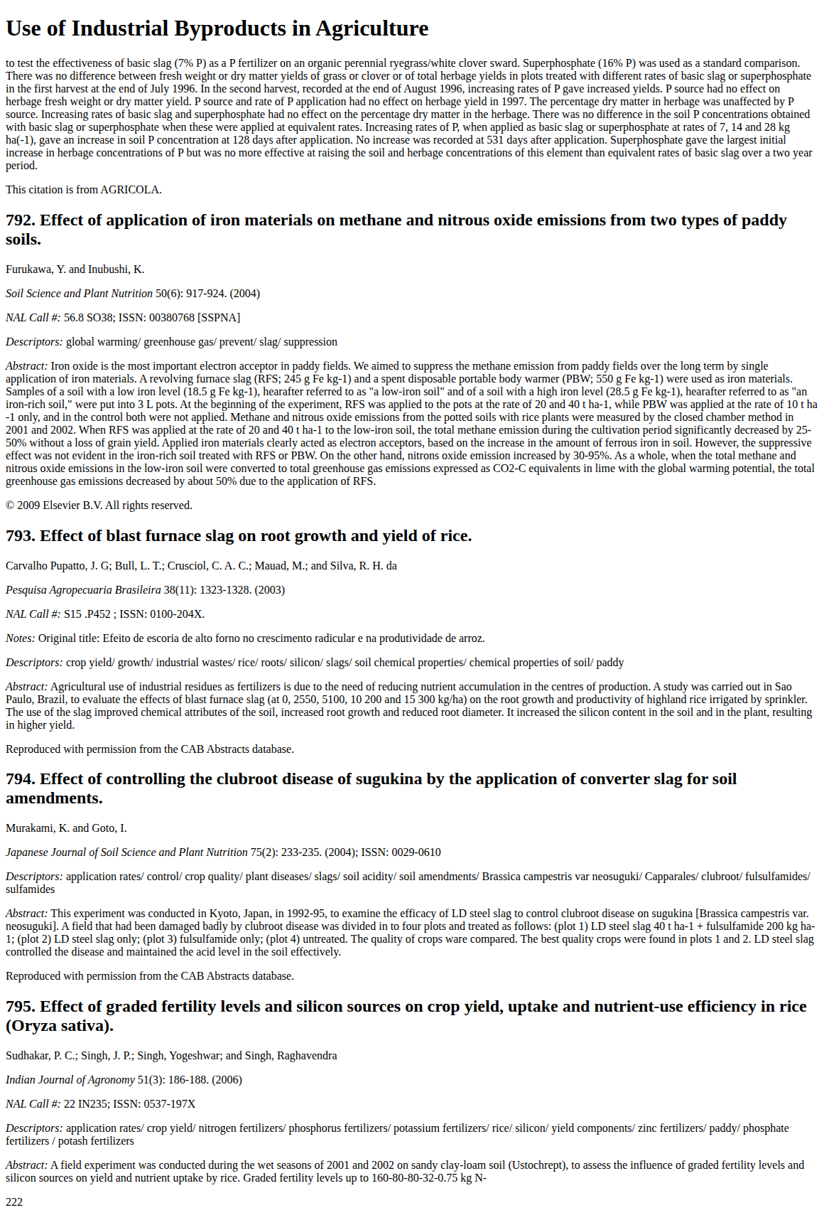Use of Industrial Byproducts in Agriculture
to test the effectiveness of basic slag (7% P) as a P fertilizer on an organic perennial ryegrass/white clover sward. Superphosphate (16% P) was used as a standard comparison. There was no difference between fresh weight or dry matter yields of grass or clover or of total herbage yields in plots treated with different rates of basic slag or superphosphate in the first harvest at the end of July 1996. In the second harvest, recorded at the end of August 1996, increasing rates of P gave increased yields. P source had no effect on herbage fresh weight or dry matter yield. P source and rate of P application had no effect on herbage yield in 1997. The percentage dry matter in herbage was unaffected by P source. Increasing rates of basic slag and superphosphate had no effect on the percentage dry matter in the herbage. There was no difference in the soil P concentrations obtained with basic slag or superphosphate when these were applied at equivalent rates. Increasing rates of P, when applied as basic slag or superphosphate at rates of 7, 14 and 28 kg ha(-1), gave an increase in soil P concentration at 128 days after application. No increase was recorded at 531 days after application. Superphosphate gave the largest initial increase in herbage concentrations of P but was no more effective at raising the soil and herbage concentrations of this element than equivalent rates of basic slag over a two year period.
This citation is from AGRICOLA.
792. Effect of application of iron materials on methane and nitrous oxide emissions from two types of paddy soils.
Furukawa, Y. and Inubushi, K.
Soil Science and Plant Nutrition 50(6): 917-924. (2004)
NAL Call #: 56.8 SO38; ISSN: 00380768 [SSPNA]
Descriptors: global warming/ greenhouse gas/ prevent/ slag/ suppression
Abstract: Iron oxide is the most important electron acceptor in paddy fields. We aimed to suppress the methane emission from paddy fields over the long term by single application of iron materials. A revolving furnace slag (RFS; 245 g Fe kg-1) and a spent disposable portable body warmer (PBW; 550 g Fe kg-1) were used as iron materials. Samples of a soil with a low iron level (18.5 g Fe kg-1), hearafter referred to as "a low-iron soil" and of a soil with a high iron level (28.5 g Fe kg-1), hearafter referred to as "an iron-rich soil," were put into 3 L pots. At the beginning of the experiment, RFS was applied to the pots at the rate of 20 and 40 t ha-1, while PBW was applied at the rate of 10 t ha -1 only, and in the control both were not applied. Methane and nitrous oxide emissions from the potted soils with rice plants were measured by the closed chamber method in 2001 and 2002. When RFS was applied at the rate of 20 and 40 t ha-1 to the low-iron soil, the total methane emission during the cultivation period significantly decreased by 25-50% without a loss of grain yield. Applied iron materials clearly acted as electron acceptors, based on the increase in the amount of ferrous iron in soil. However, the suppressive effect was not evident in the iron-rich soil treated with RFS or PBW. On the other hand, nitrons oxide emission increased by 30-95%. As a whole, when the total methane and nitrous oxide emissions in the low-iron soil were converted to total greenhouse gas emissions expressed as CO2-C equivalents in lime with the global warming potential, the total greenhouse gas emissions decreased by about 50% due to the application of RFS.
© 2009 Elsevier B.V. All rights reserved.
793. Effect of blast furnace slag on root growth and yield of rice.
Carvalho Pupatto, J. G; Bull, L. T.; Crusciol, C. A. C.; Mauad, M.; and Silva, R. H. da
Pesquisa Agropecuaria Brasileira 38(11): 1323-1328. (2003)
NAL Call #: S15 .P452 ; ISSN: 0100-204X.
Notes: Original title: Efeito de escoria de alto forno no crescimento radicular e na produtividade de arroz.
Descriptors: crop yield/ growth/ industrial wastes/ rice/ roots/ silicon/ slags/ soil chemical properties/ chemical properties of soil/ paddy
Abstract: Agricultural use of industrial residues as fertilizers is due to the need of reducing nutrient accumulation in the centres of production. A study was carried out in Sao Paulo, Brazil, to evaluate the effects of blast furnace slag (at 0, 2550, 5100, 10 200 and 15 300 kg/ha) on the root growth and productivity of highland rice irrigated by sprinkler. The use of the slag improved chemical attributes of the soil, increased root growth and reduced root diameter. It increased the silicon content in the soil and in the plant, resulting in higher yield.
Reproduced with permission from the CAB Abstracts database.
794. Effect of controlling the clubroot disease of sugukina by the application of converter slag for soil amendments.
Murakami, K. and Goto, I.
Japanese Journal of Soil Science and Plant Nutrition 75(2): 233-235. (2004); ISSN: 0029-0610
Descriptors: application rates/ control/ crop quality/ plant diseases/ slags/ soil acidity/ soil amendments/ Brassica campestris var neosuguki/ Capparales/ clubroot/ fulsulfamides/ sulfamides
Abstract: This experiment was conducted in Kyoto, Japan, in 1992-95, to examine the efficacy of LD steel slag to control clubroot disease on sugukina [Brassica campestris var. neosuguki]. A field that had been damaged badly by clubroot disease was divided in to four plots and treated as follows: (plot 1) LD steel slag 40 t ha-1 + fulsulfamide 200 kg ha-1; (plot 2) LD steel slag only; (plot 3) fulsulfamide only; (plot 4) untreated. The quality of crops ware compared. The best quality crops were found in plots 1 and 2. LD steel slag controlled the disease and maintained the acid level in the soil effectively.
Reproduced with permission from the CAB Abstracts database.
795. Effect of graded fertility levels and silicon sources on crop yield, uptake and nutrient-use efficiency in rice (Oryza sativa).
Sudhakar, P. C.; Singh, J. P.; Singh, Yogeshwar; and Singh, Raghavendra
Indian Journal of Agronomy 51(3): 186-188. (2006)
NAL Call #: 22 IN235; ISSN: 0537-197X
Descriptors: application rates/ crop yield/ nitrogen fertilizers/ phosphorus fertilizers/ potassium fertilizers/ rice/ silicon/ yield components/ zinc fertilizers/ paddy/ phosphate fertilizers / potash fertilizers
Abstract: A field experiment was conducted during the wet seasons of 2001 and 2002 on sandy clay-loam soil (Ustochrept), to assess the influence of graded fertility levels and silicon sources on yield and nutrient uptake by rice. Graded fertility levels up to 160-80-80-32-0.75 kg N-
222